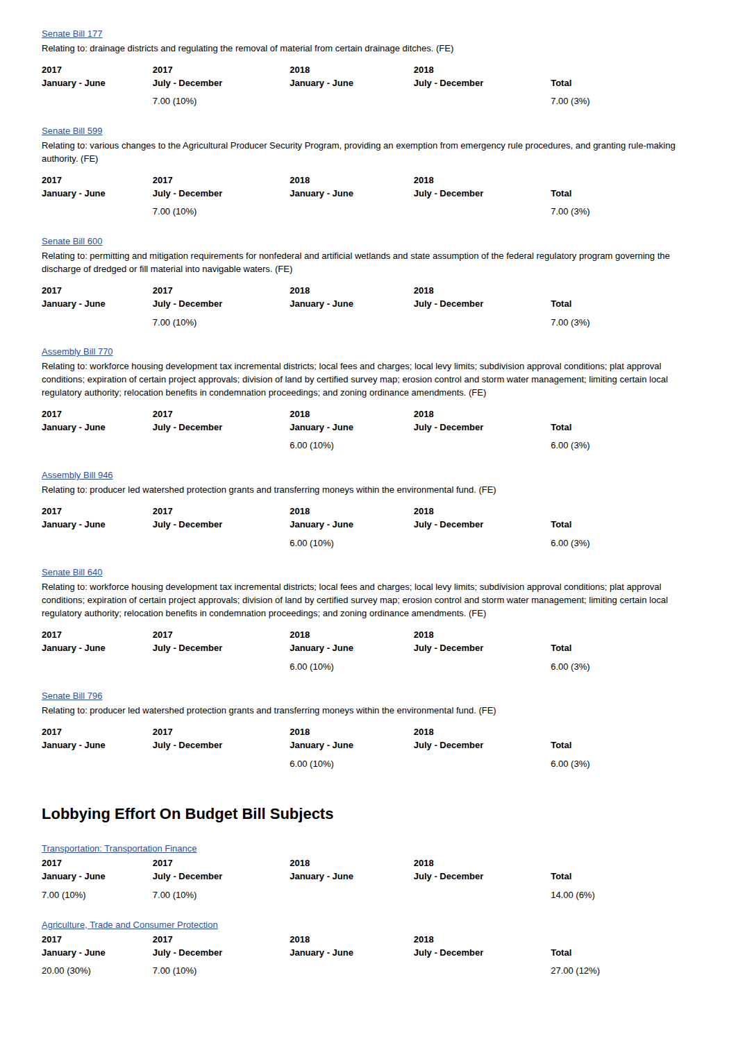Senate Bill 177
Relating to: drainage districts and regulating the removal of material from certain drainage ditches. (FE)
| 2017 January - June | 2017 July - December | 2018 January - June | 2018 July - December | Total |
| --- | --- | --- | --- | --- |
| | 7.00 (10%) | | | 7.00 (3%) |
Senate Bill 599
Relating to: various changes to the Agricultural Producer Security Program, providing an exemption from emergency rule procedures, and granting rule-making authority. (FE)
| 2017 January - June | 2017 July - December | 2018 January - June | 2018 July - December | Total |
| --- | --- | --- | --- | --- |
| | 7.00 (10%) | | | 7.00 (3%) |
Senate Bill 600
Relating to: permitting and mitigation requirements for nonfederal and artificial wetlands and state assumption of the federal regulatory program governing the discharge of dredged or fill material into navigable waters. (FE)
| 2017 January - June | 2017 July - December | 2018 January - June | 2018 July - December | Total |
| --- | --- | --- | --- | --- |
| | 7.00 (10%) | | | 7.00 (3%) |
Assembly Bill 770
Relating to: workforce housing development tax incremental districts; local fees and charges; local levy limits; subdivision approval conditions; plat approval conditions; expiration of certain project approvals; division of land by certified survey map; erosion control and storm water management; limiting certain local regulatory authority; relocation benefits in condemnation proceedings; and zoning ordinance amendments. (FE)
| 2017 January - June | 2017 July - December | 2018 January - June | 2018 July - December | Total |
| --- | --- | --- | --- | --- |
| | | 6.00 (10%) | | 6.00 (3%) |
Assembly Bill 946
Relating to: producer led watershed protection grants and transferring moneys within the environmental fund. (FE)
| 2017 January - June | 2017 July - December | 2018 January - June | 2018 July - December | Total |
| --- | --- | --- | --- | --- |
| | | 6.00 (10%) | | 6.00 (3%) |
Senate Bill 640
Relating to: workforce housing development tax incremental districts; local fees and charges; local levy limits; subdivision approval conditions; plat approval conditions; expiration of certain project approvals; division of land by certified survey map; erosion control and storm water management; limiting certain local regulatory authority; relocation benefits in condemnation proceedings; and zoning ordinance amendments. (FE)
| 2017 January - June | 2017 July - December | 2018 January - June | 2018 July - December | Total |
| --- | --- | --- | --- | --- |
| | | 6.00 (10%) | | 6.00 (3%) |
Senate Bill 796
Relating to: producer led watershed protection grants and transferring moneys within the environmental fund. (FE)
| 2017 January - June | 2017 July - December | 2018 January - June | 2018 July - December | Total |
| --- | --- | --- | --- | --- |
| | | 6.00 (10%) | | 6.00 (3%) |
Lobbying Effort On Budget Bill Subjects
Transportation: Transportation Finance
| 2017 January - June | 2017 July - December | 2018 January - June | 2018 July - December | Total |
| --- | --- | --- | --- | --- |
| 7.00 (10%) | 7.00 (10%) | | | 14.00 (6%) |
Agriculture, Trade and Consumer Protection
| 2017 January - June | 2017 July - December | 2018 January - June | 2018 July - December | Total |
| --- | --- | --- | --- | --- |
| 20.00 (30%) | 7.00 (10%) | | | 27.00 (12%) |